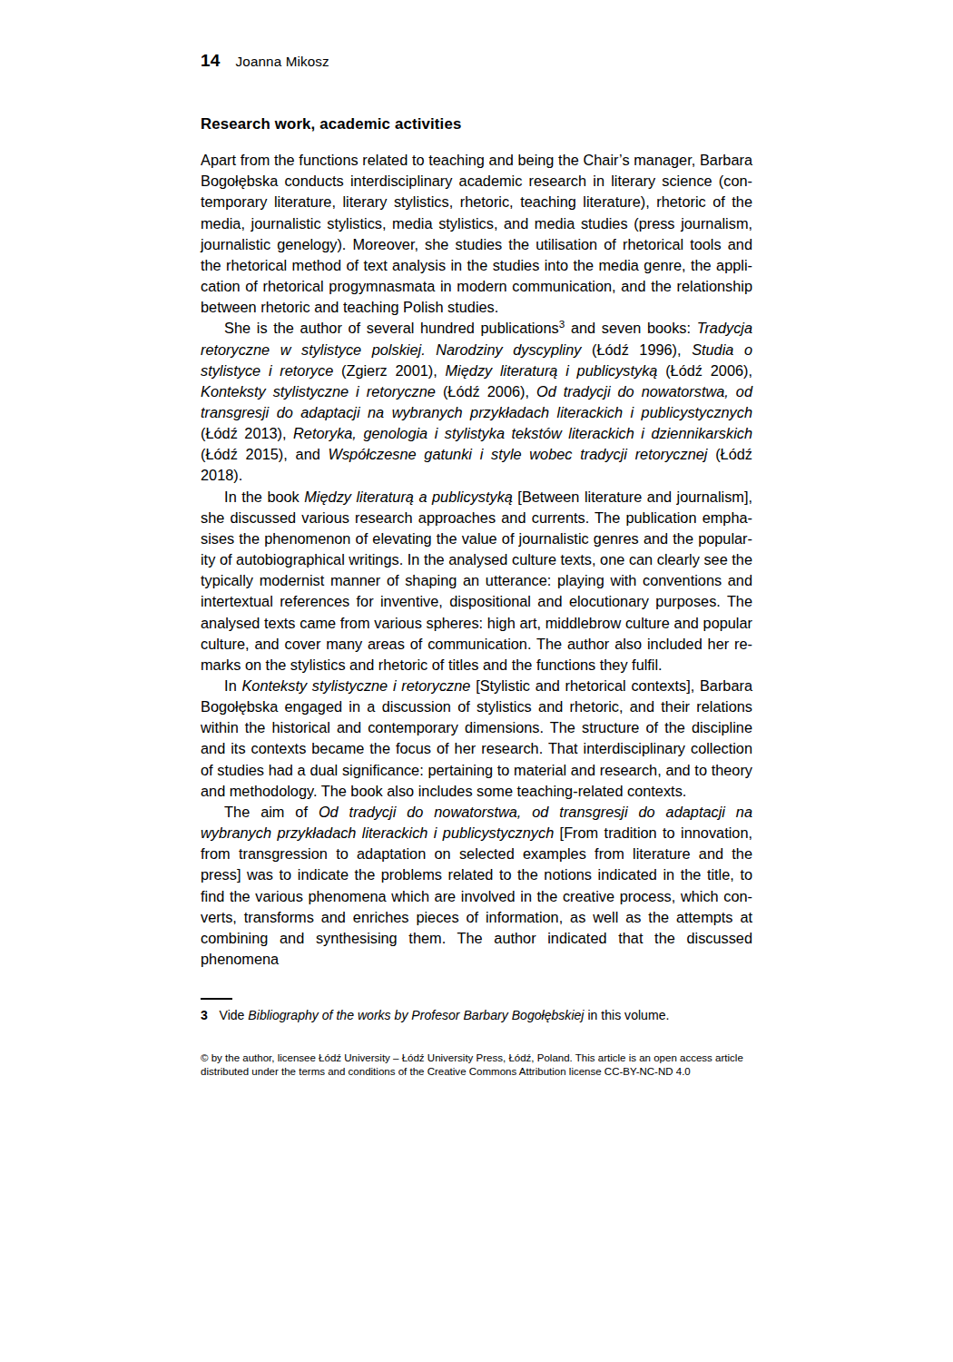14 Joanna Mikosz
Research work, academic activities
Apart from the functions related to teaching and being the Chair’s manager, Barbara Bogołębska conducts interdisciplinary academic research in literary science (contemporary literature, literary stylistics, rhetoric, teaching literature), rhetoric of the media, journalistic stylistics, media stylistics, and media studies (press journalism, journalistic genelogy). Moreover, she studies the utilisation of rhetorical tools and the rhetorical method of text analysis in the studies into the media genre, the application of rhetorical progymnasmata in modern communication, and the relationship between rhetoric and teaching Polish studies.
She is the author of several hundred publications3 and seven books: Tradycja retoryczne w stylistyce polskiej. Narodziny dyscypliny (Łódź 1996), Studia o stylistyce i retoryce (Zgierz 2001), Między literaturą i publicystyką (Łódź 2006), Konteksty stylistyczne i retoryczne (Łódź 2006), Od tradycji do nowatorstwa, od transgresji do adaptacji na wybranych przykładach literackich i publicystycznych (Łódź 2013), Retoryka, genologia i stylistyka tekstów literackich i dziennikarskich (Łódź 2015), and Współczesne gatunki i style wobec tradycji retorycznej (Łódź 2018).
In the book Między literaturą a publicystyką [Between literature and journalism], she discussed various research approaches and currents. The publication emphasises the phenomenon of elevating the value of journalistic genres and the popularity of autobiographical writings. In the analysed culture texts, one can clearly see the typically modernist manner of shaping an utterance: playing with conventions and intertextual references for inventive, dispositional and elocutionary purposes. The analysed texts came from various spheres: high art, middlebrow culture and popular culture, and cover many areas of communication. The author also included her remarks on the stylistics and rhetoric of titles and the functions they fulfil.
In Konteksty stylistyczne i retoryczne [Stylistic and rhetorical contexts], Barbara Bogołębska engaged in a discussion of stylistics and rhetoric, and their relations within the historical and contemporary dimensions. The structure of the discipline and its contexts became the focus of her research. That interdisciplinary collection of studies had a dual significance: pertaining to material and research, and to theory and methodology. The book also includes some teaching-related contexts.
The aim of Od tradycji do nowatorstwa, od transgresji do adaptacji na wybranych przykładach literackich i publicystycznych [From tradition to innovation, from transgression to adaptation on selected examples from literature and the press] was to indicate the problems related to the notions indicated in the title, to find the various phenomena which are involved in the creative process, which converts, transforms and enriches pieces of information, as well as the attempts at combining and synthesising them. The author indicated that the discussed phenomena
3 Vide Bibliography of the works by Profesor Barbary Bogołębskiej in this volume.
© by the author, licensee Łódź University – Łódź University Press, Łódź, Poland. This article is an open access article distributed under the terms and conditions of the Creative Commons Attribution license CC-BY-NC-ND 4.0